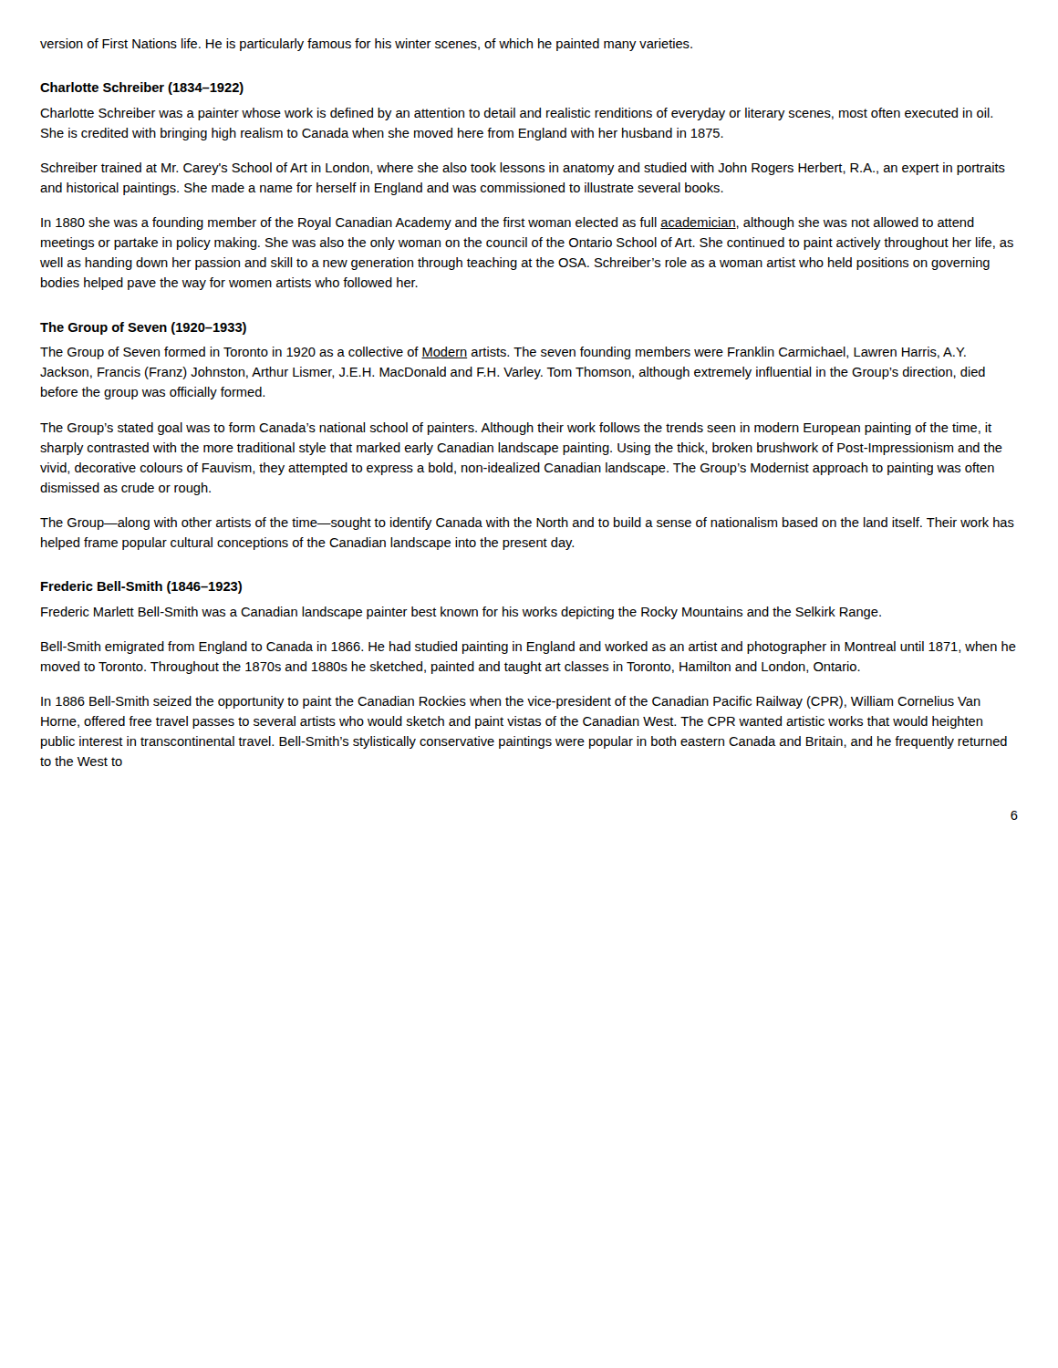version of First Nations life. He is particularly famous for his winter scenes, of which he painted many varieties.
Charlotte Schreiber (1834–1922)
Charlotte Schreiber was a painter whose work is defined by an attention to detail and realistic renditions of everyday or literary scenes, most often executed in oil. She is credited with bringing high realism to Canada when she moved here from England with her husband in 1875.
Schreiber trained at Mr. Carey's School of Art in London, where she also took lessons in anatomy and studied with John Rogers Herbert, R.A., an expert in portraits and historical paintings. She made a name for herself in England and was commissioned to illustrate several books.
In 1880 she was a founding member of the Royal Canadian Academy and the first woman elected as full academician, although she was not allowed to attend meetings or partake in policy making. She was also the only woman on the council of the Ontario School of Art. She continued to paint actively throughout her life, as well as handing down her passion and skill to a new generation through teaching at the OSA. Schreiber’s role as a woman artist who held positions on governing bodies helped pave the way for women artists who followed her.
The Group of Seven (1920–1933)
The Group of Seven formed in Toronto in 1920 as a collective of Modern artists. The seven founding members were Franklin Carmichael, Lawren Harris, A.Y. Jackson, Francis (Franz) Johnston, Arthur Lismer, J.E.H. MacDonald and F.H. Varley. Tom Thomson, although extremely influential in the Group’s direction, died before the group was officially formed.
The Group’s stated goal was to form Canada’s national school of painters. Although their work follows the trends seen in modern European painting of the time, it sharply contrasted with the more traditional style that marked early Canadian landscape painting. Using the thick, broken brushwork of Post-Impressionism and the vivid, decorative colours of Fauvism, they attempted to express a bold, non-idealized Canadian landscape. The Group’s Modernist approach to painting was often dismissed as crude or rough.
The Group—along with other artists of the time—sought to identify Canada with the North and to build a sense of nationalism based on the land itself. Their work has helped frame popular cultural conceptions of the Canadian landscape into the present day.
Frederic Bell-Smith (1846–1923)
Frederic Marlett Bell-Smith was a Canadian landscape painter best known for his works depicting the Rocky Mountains and the Selkirk Range.
Bell-Smith emigrated from England to Canada in 1866. He had studied painting in England and worked as an artist and photographer in Montreal until 1871, when he moved to Toronto. Throughout the 1870s and 1880s he sketched, painted and taught art classes in Toronto, Hamilton and London, Ontario.
In 1886 Bell-Smith seized the opportunity to paint the Canadian Rockies when the vice-president of the Canadian Pacific Railway (CPR), William Cornelius Van Horne, offered free travel passes to several artists who would sketch and paint vistas of the Canadian West. The CPR wanted artistic works that would heighten public interest in transcontinental travel. Bell-Smith’s stylistically conservative paintings were popular in both eastern Canada and Britain, and he frequently returned to the West to
6